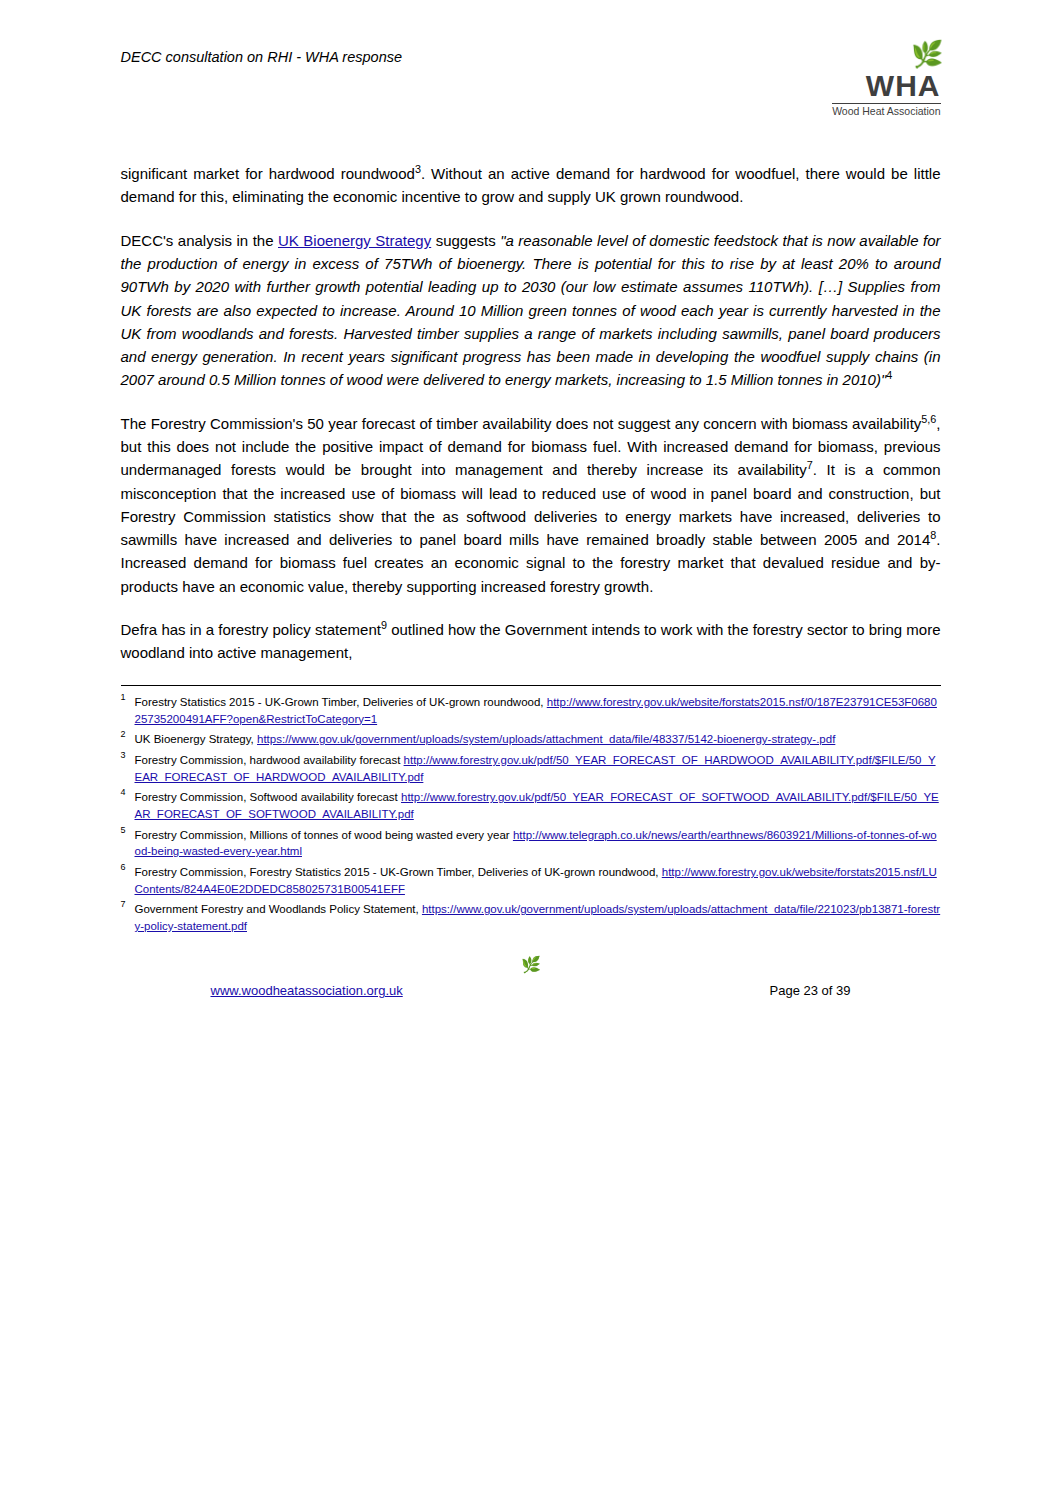DECC consultation on RHI - WHA response
🌿
WHA
Wood Heat Association
significant market for hardwood roundwood3. Without an active demand for hardwood for woodfuel, there would be little demand for this, eliminating the economic incentive to grow and supply UK grown roundwood.
DECC's analysis in the UK Bioenergy Strategy suggests "a reasonable level of domestic feedstock that is now available for the production of energy in excess of 75TWh of bioenergy. There is potential for this to rise by at least 20% to around 90TWh by 2020 with further growth potential leading up to 2030 (our low estimate assumes 110TWh). […] Supplies from UK forests are also expected to increase. Around 10 Million green tonnes of wood each year is currently harvested in the UK from woodlands and forests. Harvested timber supplies a range of markets including sawmills, panel board producers and energy generation. In recent years significant progress has been made in developing the woodfuel supply chains (in 2007 around 0.5 Million tonnes of wood were delivered to energy markets, increasing to 1.5 Million tonnes in 2010)"4
The Forestry Commission's 50 year forecast of timber availability does not suggest any concern with biomass availability5,6, but this does not include the positive impact of demand for biomass fuel. With increased demand for biomass, previous undermanaged forests would be brought into management and thereby increase its availability7. It is a common misconception that the increased use of biomass will lead to reduced use of wood in panel board and construction, but Forestry Commission statistics show that the as softwood deliveries to energy markets have increased, deliveries to sawmills have increased and deliveries to panel board mills have remained broadly stable between 2005 and 20148. Increased demand for biomass fuel creates an economic signal to the forestry market that devalued residue and by-products have an economic value, thereby supporting increased forestry growth.
Defra has in a forestry policy statement9 outlined how the Government intends to work with the forestry sector to bring more woodland into active management,
Forestry Statistics 2015 - UK-Grown Timber, Deliveries of UK-grown roundwood, http://www.forestry.gov.uk/website/forstats2015.nsf/0/187E23791CE53F068025735200491AFF?open&RestrictToCategory=1
UK Bioenergy Strategy, https://www.gov.uk/government/uploads/system/uploads/attachment_data/file/48337/5142-bioenergy-strategy-.pdf
Forestry Commission, hardwood availability forecast http://www.forestry.gov.uk/pdf/50_YEAR_FORECAST_OF_HARDWOOD_AVAILABILITY.pdf/$FILE/50_YEAR_FORECAST_OF_HARDWOOD_AVAILABILITY.pdf
Forestry Commission, Softwood availability forecast http://www.forestry.gov.uk/pdf/50_YEAR_FORECAST_OF_SOFTWOOD_AVAILABILITY.pdf/$FILE/50_YEAR_FORECAST_OF_SOFTWOOD_AVAILABILITY.pdf
Forestry Commission, Millions of tonnes of wood being wasted every year http://www.telegraph.co.uk/news/earth/earthnews/8603921/Millions-of-tonnes-of-wood-being-wasted-every-year.html
Forestry Commission, Forestry Statistics 2015 - UK-Grown Timber, Deliveries of UK-grown roundwood, http://www.forestry.gov.uk/website/forstats2015.nsf/LUContents/824A4E0E2DDEDC858025731B00541EFF
Government Forestry and Woodlands Policy Statement, https://www.gov.uk/government/uploads/system/uploads/attachment_data/file/221023/pb13871-forestry-policy-statement.pdf
🌿
www.woodheatassociation.org.uk Page 23 of 39